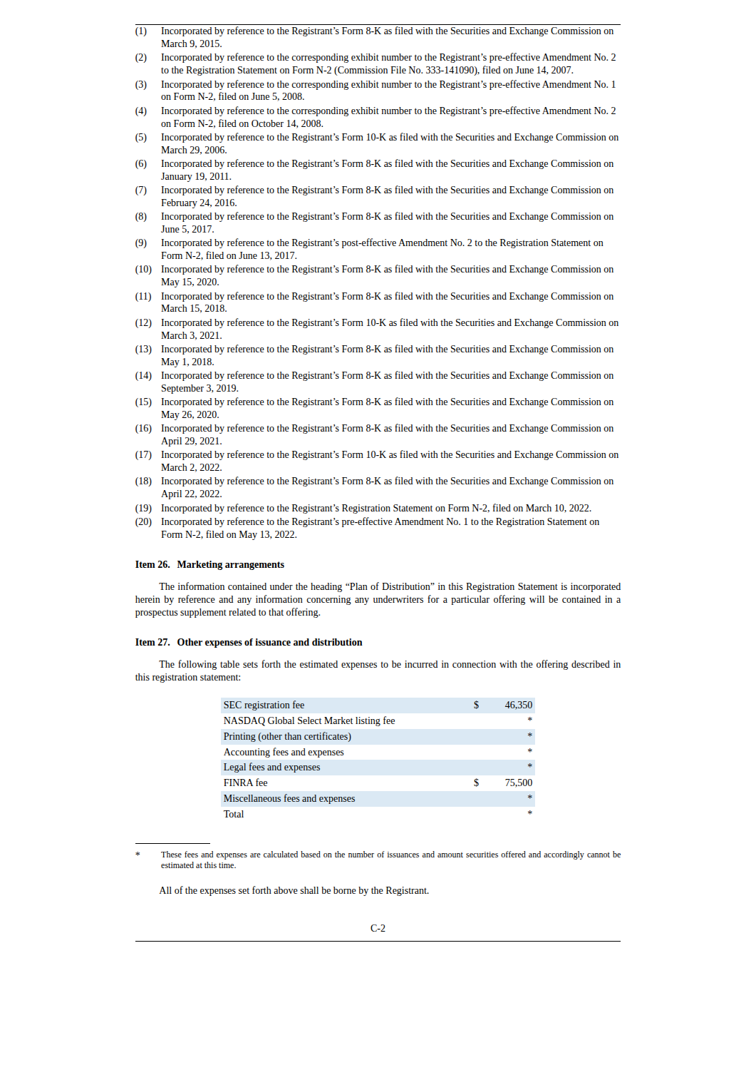| (1) | Incorporated by reference to the Registrant’s Form 8-K as filed with the Securities and Exchange Commission on March 9, 2015. |
| (2) | Incorporated by reference to the corresponding exhibit number to the Registrant’s pre-effective Amendment No. 2 to the Registration Statement on Form N-2 (Commission File No. 333-141090), filed on June 14, 2007. |
| (3) | Incorporated by reference to the corresponding exhibit number to the Registrant’s pre-effective Amendment No. 1 on Form N-2, filed on June 5, 2008. |
| (4) | Incorporated by reference to the corresponding exhibit number to the Registrant’s pre-effective Amendment No. 2 on Form N-2, filed on October 14, 2008. |
| (5) | Incorporated by reference to the Registrant’s Form 10-K as filed with the Securities and Exchange Commission on March 29, 2006. |
| (6) | Incorporated by reference to the Registrant’s Form 8-K as filed with the Securities and Exchange Commission on January 19, 2011. |
| (7) | Incorporated by reference to the Registrant’s Form 8-K as filed with the Securities and Exchange Commission on February 24, 2016. |
| (8) | Incorporated by reference to the Registrant’s Form 8-K as filed with the Securities and Exchange Commission on June 5, 2017. |
| (9) | Incorporated by reference to the Registrant’s post-effective Amendment No. 2 to the Registration Statement on Form N-2, filed on June 13, 2017. |
| (10) | Incorporated by reference to the Registrant’s Form 8-K as filed with the Securities and Exchange Commission on May 15, 2020. |
| (11) | Incorporated by reference to the Registrant’s Form 8-K as filed with the Securities and Exchange Commission on March 15, 2018. |
| (12) | Incorporated by reference to the Registrant’s Form 10-K as filed with the Securities and Exchange Commission on March 3, 2021. |
| (13) | Incorporated by reference to the Registrant’s Form 8-K as filed with the Securities and Exchange Commission on May 1, 2018. |
| (14) | Incorporated by reference to the Registrant’s Form 8-K as filed with the Securities and Exchange Commission on September 3, 2019. |
| (15) | Incorporated by reference to the Registrant’s Form 8-K as filed with the Securities and Exchange Commission on May 26, 2020. |
| (16) | Incorporated by reference to the Registrant’s Form 8-K as filed with the Securities and Exchange Commission on April 29, 2021. |
| (17) | Incorporated by reference to the Registrant’s Form 10-K as filed with the Securities and Exchange Commission on March 2, 2022. |
| (18) | Incorporated by reference to the Registrant’s Form 8-K as filed with the Securities and Exchange Commission on April 22, 2022. |
| (19) | Incorporated by reference to the Registrant’s Registration Statement on Form N-2, filed on March 10, 2022. |
| (20) | Incorporated by reference to the Registrant’s pre-effective Amendment No. 1 to the Registration Statement on Form N-2, filed on May 13, 2022. |
Item 26. Marketing arrangements
The information contained under the heading “Plan of Distribution” in this Registration Statement is incorporated herein by reference and any information concerning any underwriters for a particular offering will be contained in a prospectus supplement related to that offering.
Item 27. Other expenses of issuance and distribution
The following table sets forth the estimated expenses to be incurred in connection with the offering described in this registration statement:
| SEC registration fee | $ | 46,350 |
| NASDAQ Global Select Market listing fee | | * |
| Printing (other than certificates) | | * |
| Accounting fees and expenses | | * |
| Legal fees and expenses | | * |
| FINRA fee | $ | 75,500 |
| Miscellaneous fees and expenses | | * |
| Total | | * |
| * | These fees and expenses are calculated based on the number of issuances and amount securities offered and accordingly cannot be estimated at this time. |
All of the expenses set forth above shall be borne by the Registrant.
C-2